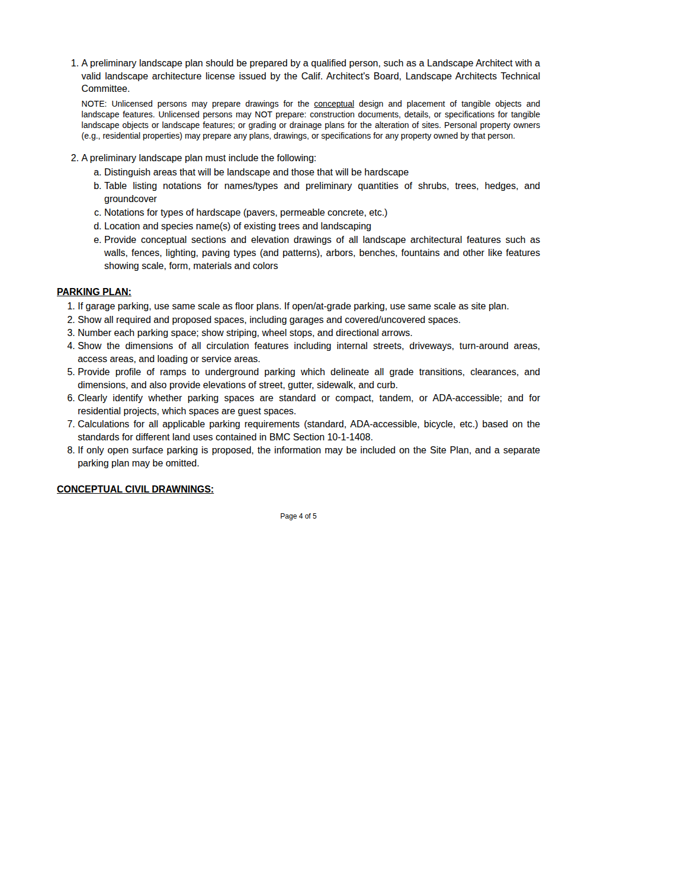A preliminary landscape plan should be prepared by a qualified person, such as a Landscape Architect with a valid landscape architecture license issued by the Calif. Architect's Board, Landscape Architects Technical Committee.
NOTE: Unlicensed persons may prepare drawings for the conceptual design and placement of tangible objects and landscape features. Unlicensed persons may NOT prepare: construction documents, details, or specifications for tangible landscape objects or landscape features; or grading or drainage plans for the alteration of sites. Personal property owners (e.g., residential properties) may prepare any plans, drawings, or specifications for any property owned by that person.
A preliminary landscape plan must include the following:
Distinguish areas that will be landscape and those that will be hardscape
Table listing notations for names/types and preliminary quantities of shrubs, trees, hedges, and groundcover
Notations for types of hardscape (pavers, permeable concrete, etc.)
Location and species name(s) of existing trees and landscaping
Provide conceptual sections and elevation drawings of all landscape architectural features such as walls, fences, lighting, paving types (and patterns), arbors, benches, fountains and other like features showing scale, form, materials and colors
PARKING PLAN:
If garage parking, use same scale as floor plans. If open/at-grade parking, use same scale as site plan.
Show all required and proposed spaces, including garages and covered/uncovered spaces.
Number each parking space; show striping, wheel stops, and directional arrows.
Show the dimensions of all circulation features including internal streets, driveways, turn-around areas, access areas, and loading or service areas.
Provide profile of ramps to underground parking which delineate all grade transitions, clearances, and dimensions, and also provide elevations of street, gutter, sidewalk, and curb.
Clearly identify whether parking spaces are standard or compact, tandem, or ADA-accessible; and for residential projects, which spaces are guest spaces.
Calculations for all applicable parking requirements (standard, ADA-accessible, bicycle, etc.) based on the standards for different land uses contained in BMC Section 10-1-1408.
If only open surface parking is proposed, the information may be included on the Site Plan, and a separate parking plan may be omitted.
CONCEPTUAL CIVIL DRAWNINGS:
Page 4 of 5